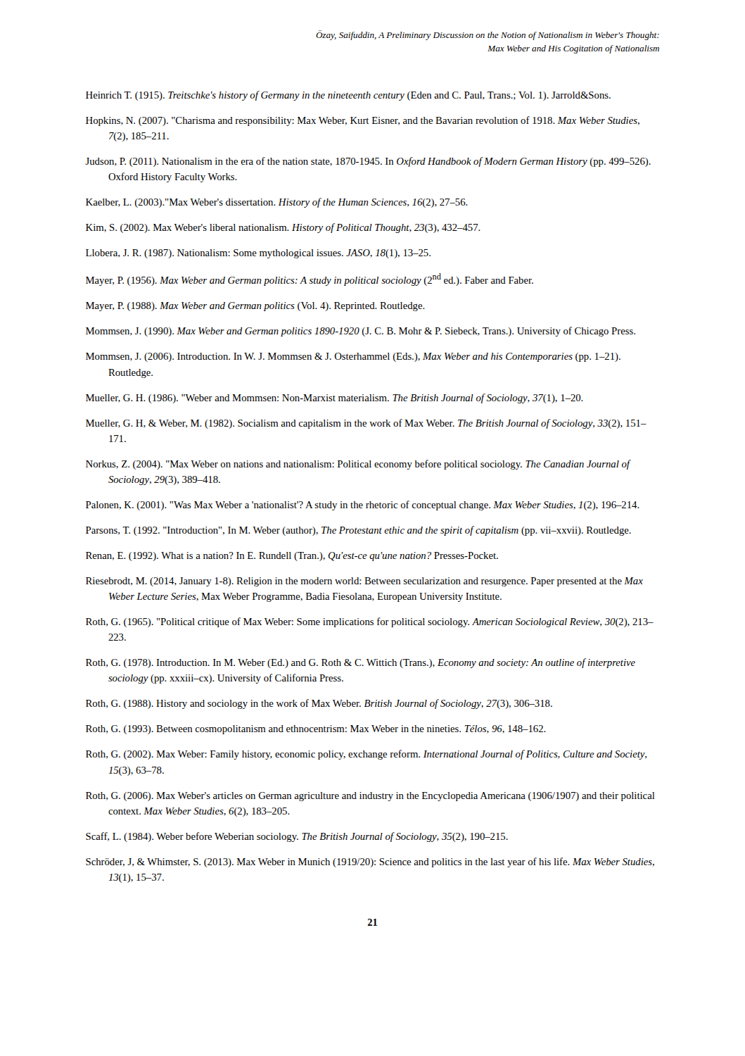Özay, Saifuddin, A Preliminary Discussion on the Notion of Nationalism in Weber's Thought:
Max Weber and His Cogitation of Nationalism
Heinrich T. (1915). Treitschke's history of Germany in the nineteenth century (Eden and C. Paul, Trans.; Vol. 1). Jarrold&Sons.
Hopkins, N. (2007). "Charisma and responsibility: Max Weber, Kurt Eisner, and the Bavarian revolution of 1918. Max Weber Studies, 7(2), 185–211.
Judson, P. (2011). Nationalism in the era of the nation state, 1870-1945. In Oxford Handbook of Modern German History (pp. 499–526). Oxford History Faculty Works.
Kaelber, L. (2003)."Max Weber's dissertation. History of the Human Sciences, 16(2), 27–56.
Kim, S. (2002). Max Weber's liberal nationalism. History of Political Thought, 23(3), 432–457.
Llobera, J. R. (1987). Nationalism: Some mythological issues. JASO, 18(1), 13–25.
Mayer, P. (1956). Max Weber and German politics: A study in political sociology (2nd ed.). Faber and Faber.
Mayer, P. (1988). Max Weber and German politics (Vol. 4). Reprinted. Routledge.
Mommsen, J. (1990). Max Weber and German politics 1890-1920 (J. C. B. Mohr & P. Siebeck, Trans.). University of Chicago Press.
Mommsen, J. (2006). Introduction. In W. J. Mommsen & J. Osterhammel (Eds.), Max Weber and his Contemporaries (pp. 1–21). Routledge.
Mueller, G. H. (1986). "Weber and Mommsen: Non-Marxist materialism. The British Journal of Sociology, 37(1), 1–20.
Mueller, G. H, & Weber, M. (1982). Socialism and capitalism in the work of Max Weber. The British Journal of Sociology, 33(2), 151–171.
Norkus, Z. (2004). "Max Weber on nations and nationalism: Political economy before political sociology. The Canadian Journal of Sociology, 29(3), 389–418.
Palonen, K. (2001). "Was Max Weber a 'nationalist'? A study in the rhetoric of conceptual change. Max Weber Studies, 1(2), 196–214.
Parsons, T. (1992. "Introduction", In M. Weber (author), The Protestant ethic and the spirit of capitalism (pp. vii–xxvii). Routledge.
Renan, E. (1992). What is a nation? In E. Rundell (Tran.), Qu'est-ce qu'une nation? Presses-Pocket.
Riesebrodt, M. (2014, January 1-8). Religion in the modern world: Between secularization and resurgence. Paper presented at the Max Weber Lecture Series, Max Weber Programme, Badia Fiesolana, European University Institute.
Roth, G. (1965). "Political critique of Max Weber: Some implications for political sociology. American Sociological Review, 30(2), 213–223.
Roth, G. (1978). Introduction. In M. Weber (Ed.) and G. Roth & C. Wittich (Trans.), Economy and society: An outline of interpretive sociology (pp. xxxiii–cx). University of California Press.
Roth, G. (1988). History and sociology in the work of Max Weber. British Journal of Sociology, 27(3), 306–318.
Roth, G. (1993). Between cosmopolitanism and ethnocentrism: Max Weber in the nineties. Télos, 96, 148–162.
Roth, G. (2002). Max Weber: Family history, economic policy, exchange reform. International Journal of Politics, Culture and Society, 15(3), 63–78.
Roth, G. (2006). Max Weber's articles on German agriculture and industry in the Encyclopedia Americana (1906/1907) and their political context. Max Weber Studies, 6(2), 183–205.
Scaff, L. (1984). Weber before Weberian sociology. The British Journal of Sociology, 35(2), 190–215.
Schröder, J, & Whimster, S. (2013). Max Weber in Munich (1919/20): Science and politics in the last year of his life. Max Weber Studies, 13(1), 15–37.
21